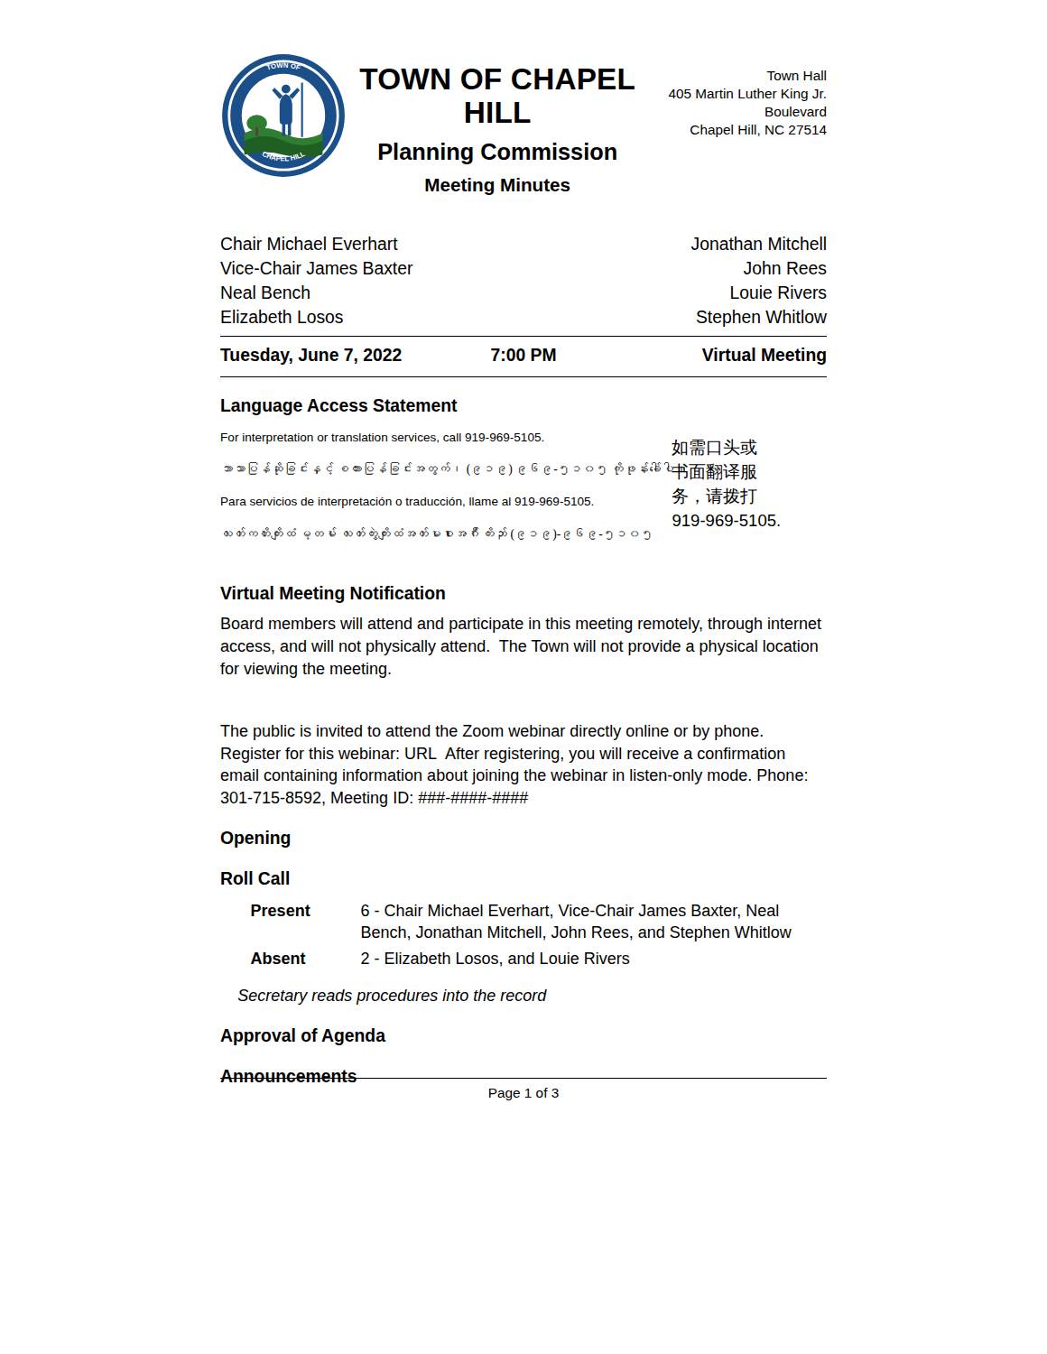TOWN OF CHAPEL HILL
TOWN OF CHAPEL HILL
Planning Commission
Meeting Minutes
Town Hall
405 Martin Luther King Jr.
Boulevard
Chapel Hill, NC 27514
| Chair Michael Everhart | Jonathan Mitchell |
| Vice-Chair James Baxter | John Rees |
| Neal Bench | Louie Rivers |
| Elizabeth Losos | Stephen Whitlow |
| Tuesday, June 7, 2022 | 7:00 PM | Virtual Meeting |
Language Access Statement
For interpretation or translation services, call 919-969-5105. ဘာသာပြန်ဆိုခြင်းနှင့် စကားပြန်ခြင်းအတွက်၊ (၉၁၉) ၉၆၉-၅၁၀၅ ကိုဖုန်းခေါ်ပါ။ Para servicios de interpretación o traducción, llame al 919-969-5105. လၢတၢ်ကတိၤကျိးထံ မ့တမၢ် လၢတၢ်ကွဲးကျိးထံအတၢ်မၤစၢၤအဂီၢ် ကိးဘၣ် (၉၁၉)-၉၆၉-၅၁၀၅ 如需口头或 书面翻译服 务，请拨打 919-969-5105.
Virtual Meeting Notification
Board members will attend and participate in this meeting remotely, through internet access, and will not physically attend. The Town will not provide a physical location for viewing the meeting.
The public is invited to attend the Zoom webinar directly online or by phone. Register for this webinar: URL After registering, you will receive a confirmation email containing information about joining the webinar in listen-only mode. Phone: 301-715-8592, Meeting ID: ###-####-####
Opening
Roll Call
| Present | 6 - Chair Michael Everhart, Vice-Chair James Baxter, Neal Bench, Jonathan Mitchell, John Rees, and Stephen Whitlow |
| Absent | 2 - Elizabeth Losos, and Louie Rivers |
Secretary reads procedures into the record
Approval of Agenda
Announcements
Page 1 of 3